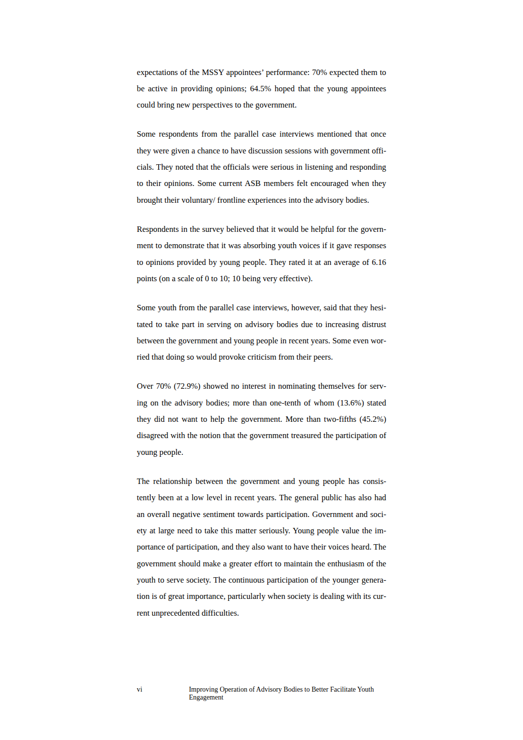expectations of the MSSY appointees’ performance: 70% expected them to be active in providing opinions; 64.5% hoped that the young appointees could bring new perspectives to the government.
Some respondents from the parallel case interviews mentioned that once they were given a chance to have discussion sessions with government officials. They noted that the officials were serious in listening and responding to their opinions. Some current ASB members felt encouraged when they brought their voluntary/ frontline experiences into the advisory bodies.
Respondents in the survey believed that it would be helpful for the government to demonstrate that it was absorbing youth voices if it gave responses to opinions provided by young people. They rated it at an average of 6.16 points (on a scale of 0 to 10; 10 being very effective).
Some youth from the parallel case interviews, however, said that they hesitated to take part in serving on advisory bodies due to increasing distrust between the government and young people in recent years. Some even worried that doing so would provoke criticism from their peers.
Over 70% (72.9%) showed no interest in nominating themselves for serving on the advisory bodies; more than one-tenth of whom (13.6%) stated they did not want to help the government. More than two-fifths (45.2%) disagreed with the notion that the government treasured the participation of young people.
The relationship between the government and young people has consistently been at a low level in recent years. The general public has also had an overall negative sentiment towards participation. Government and society at large need to take this matter seriously. Young people value the importance of participation, and they also want to have their voices heard. The government should make a greater effort to maintain the enthusiasm of the youth to serve society. The continuous participation of the younger generation is of great importance, particularly when society is dealing with its current unprecedented difficulties.
vi
Improving Operation of Advisory Bodies to Better Facilitate Youth Engagement